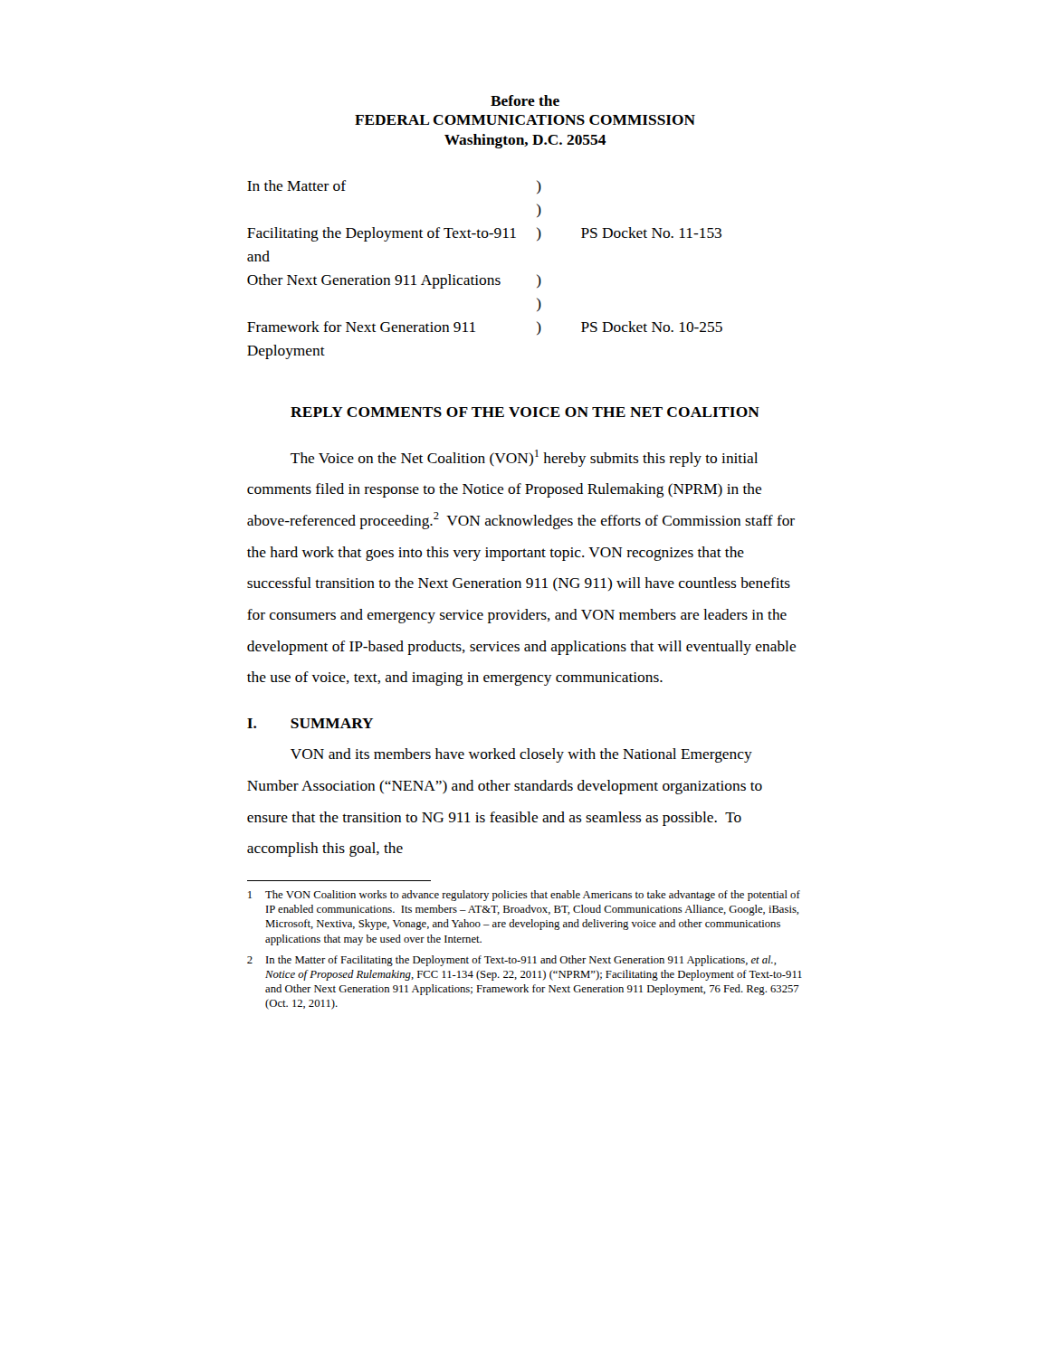Before the
FEDERAL COMMUNICATIONS COMMISSION
Washington, D.C. 20554
| In the Matter of | ) | |
| | ) | |
| Facilitating the Deployment of Text-to-911 and | ) | PS Docket No. 11-153 |
| Other Next Generation 911 Applications | ) | |
| | ) | |
| Framework for Next Generation 911 Deployment | ) | PS Docket No. 10-255 |
REPLY COMMENTS OF THE VOICE ON THE NET COALITION
The Voice on the Net Coalition (VON)1 hereby submits this reply to initial comments filed in response to the Notice of Proposed Rulemaking (NPRM) in the above-referenced proceeding.2 VON acknowledges the efforts of Commission staff for the hard work that goes into this very important topic. VON recognizes that the successful transition to the Next Generation 911 (NG 911) will have countless benefits for consumers and emergency service providers, and VON members are leaders in the development of IP-based products, services and applications that will eventually enable the use of voice, text, and imaging in emergency communications.
I. SUMMARY
VON and its members have worked closely with the National Emergency Number Association (“NENA”) and other standards development organizations to ensure that the transition to NG 911 is feasible and as seamless as possible. To accomplish this goal, the
1
The VON Coalition works to advance regulatory policies that enable Americans to take advantage of the potential of IP enabled communications. Its members – AT&T, Broadvox, BT, Cloud Communications Alliance, Google, iBasis, Microsoft, Nextiva, Skype, Vonage, and Yahoo – are developing and delivering voice and other communications applications that may be used over the Internet.
2
In the Matter of Facilitating the Deployment of Text-to-911 and Other Next Generation 911 Applications, et al., Notice of Proposed Rulemaking, FCC 11-134 (Sep. 22, 2011) (“NPRM”); Facilitating the Deployment of Text-to-911 and Other Next Generation 911 Applications; Framework for Next Generation 911 Deployment, 76 Fed. Reg. 63257 (Oct. 12, 2011).